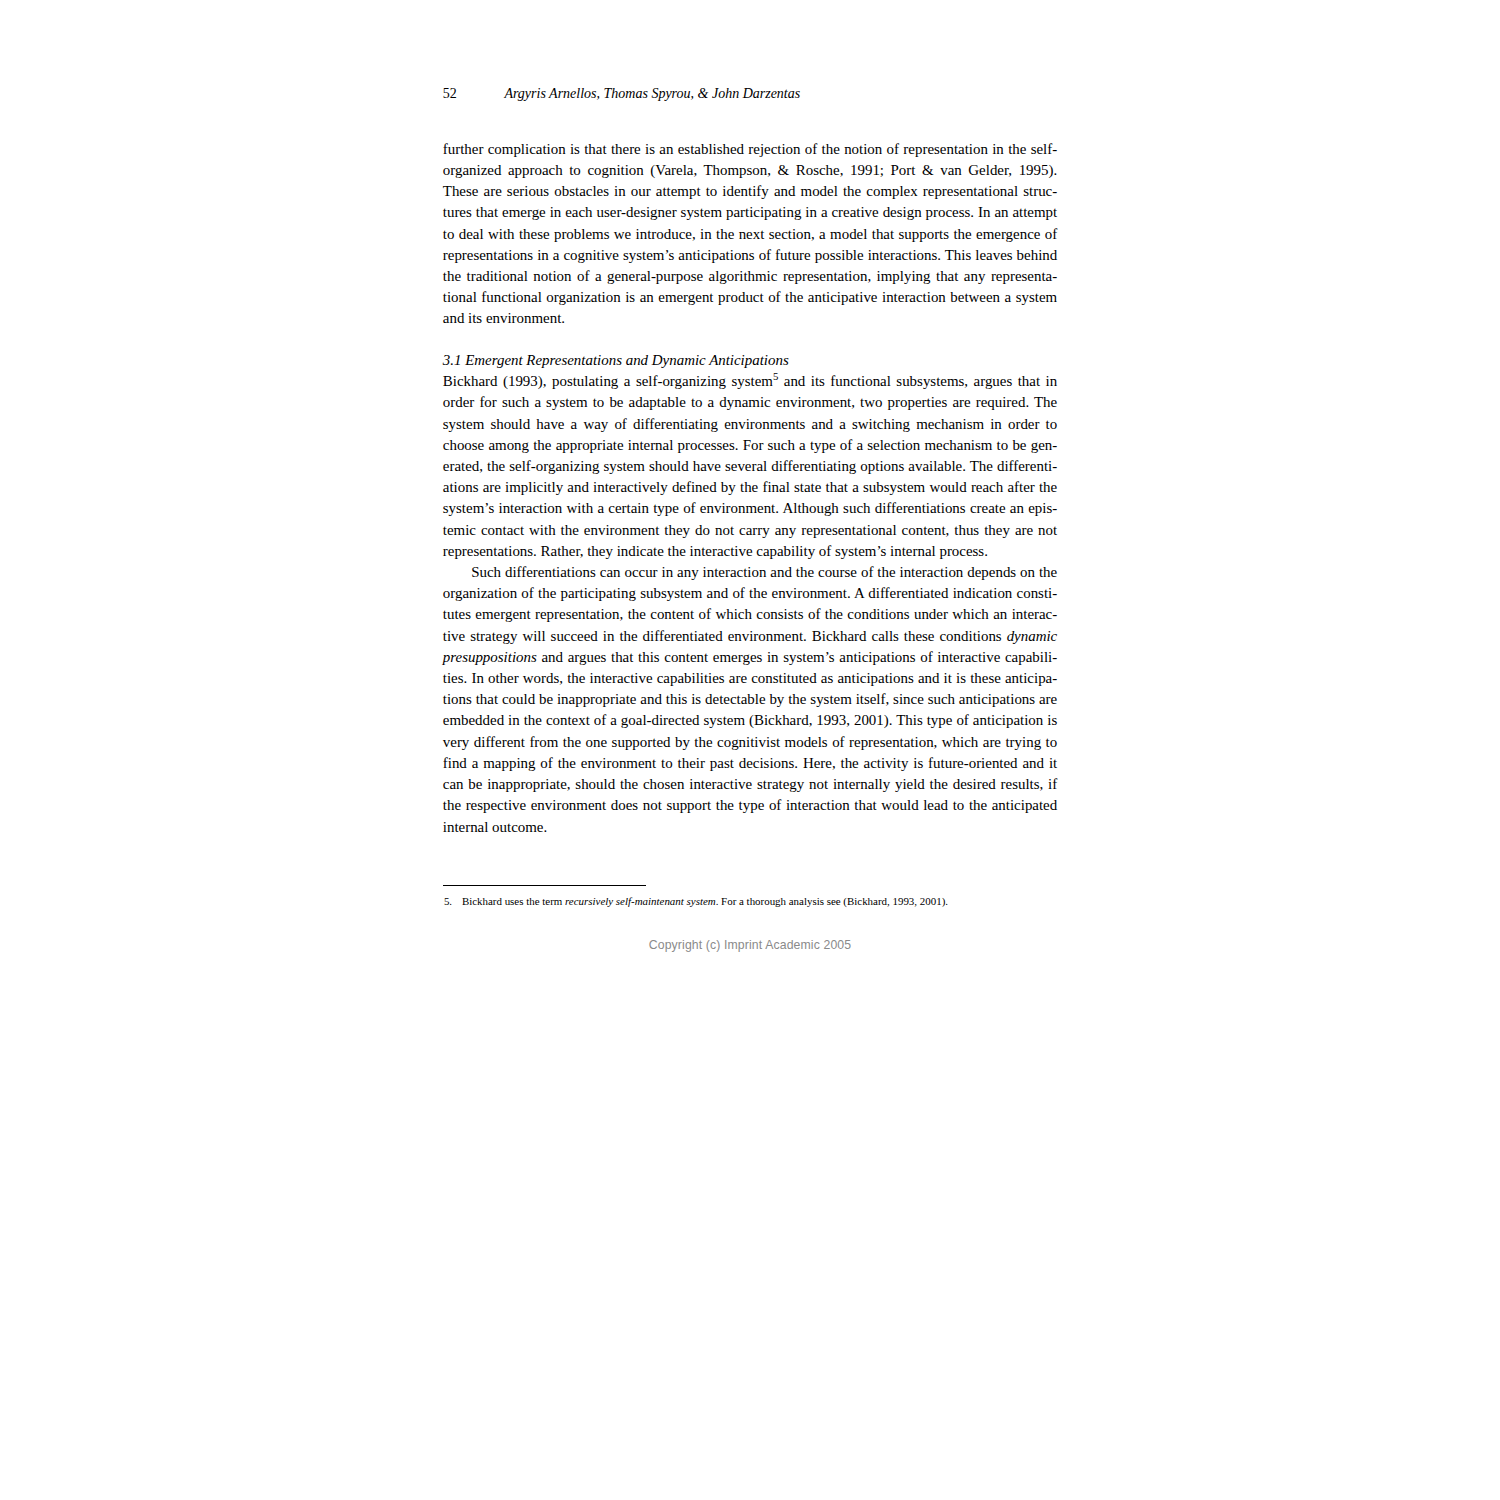52 Argyris Arnellos, Thomas Spyrou, & John Darzentas
further complication is that there is an established rejection of the notion of representation in the self-organized approach to cognition (Varela, Thompson, & Rosche, 1991; Port & van Gelder, 1995). These are serious obstacles in our attempt to identify and model the complex representational structures that emerge in each user-designer system participating in a creative design process. In an attempt to deal with these problems we introduce, in the next section, a model that supports the emergence of representations in a cognitive system’s anticipations of future possible interactions. This leaves behind the traditional notion of a general-purpose algorithmic representation, implying that any representational functional organization is an emergent product of the anticipative interaction between a system and its environment.
3.1 Emergent Representations and Dynamic Anticipations
Bickhard (1993), postulating a self-organizing system5 and its functional subsystems, argues that in order for such a system to be adaptable to a dynamic environment, two properties are required. The system should have a way of differentiating environments and a switching mechanism in order to choose among the appropriate internal processes. For such a type of a selection mechanism to be generated, the self-organizing system should have several differentiating options available. The differentiations are implicitly and interactively defined by the final state that a subsystem would reach after the system’s interaction with a certain type of environment. Although such differentiations create an epistemic contact with the environment they do not carry any representational content, thus they are not representations. Rather, they indicate the interactive capability of system’s internal process.
Such differentiations can occur in any interaction and the course of the interaction depends on the organization of the participating subsystem and of the environment. A differentiated indication constitutes emergent representation, the content of which consists of the conditions under which an interactive strategy will succeed in the differentiated environment. Bickhard calls these conditions dynamic presuppositions and argues that this content emerges in system’s anticipations of interactive capabilities. In other words, the interactive capabilities are constituted as anticipations and it is these anticipations that could be inappropriate and this is detectable by the system itself, since such anticipations are embedded in the context of a goal-directed system (Bickhard, 1993, 2001). This type of anticipation is very different from the one supported by the cognitivist models of representation, which are trying to find a mapping of the environment to their past decisions. Here, the activity is future-oriented and it can be inappropriate, should the chosen interactive strategy not internally yield the desired results, if the respective environment does not support the type of interaction that would lead to the anticipated internal outcome.
5. Bickhard uses the term recursively self-maintenant system. For a thorough analysis see (Bickhard, 1993, 2001).
Copyright (c) Imprint Academic 2005